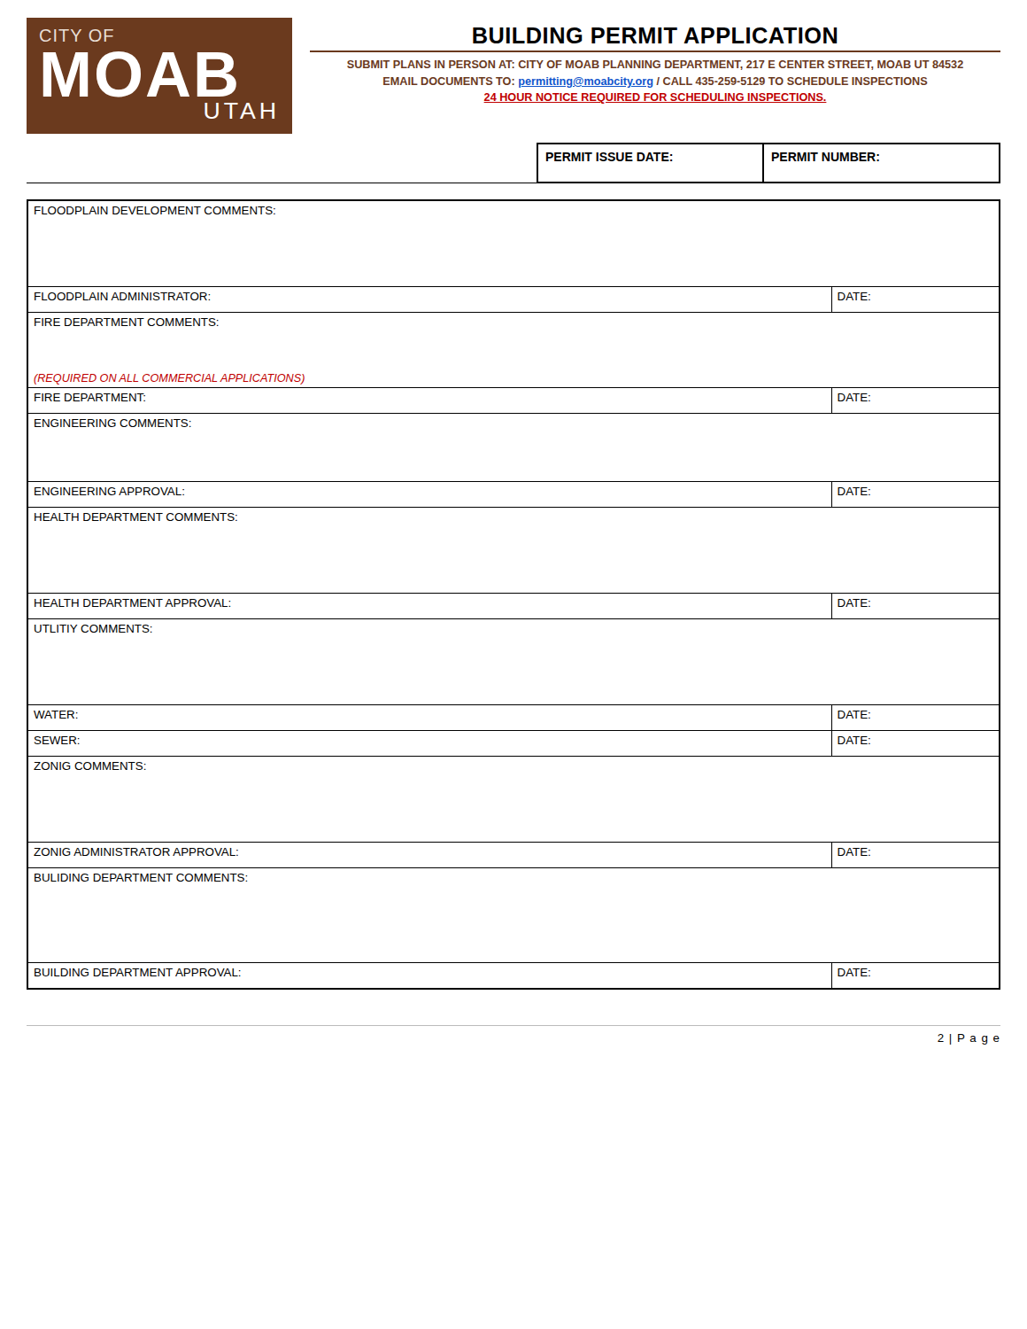CITY OF
MOAB
UTAH
BUILDING PERMIT APPLICATION
SUBMIT PLANS IN PERSON AT: CITY OF MOAB PLANNING DEPARTMENT, 217 E CENTER STREET, MOAB UT 84532
EMAIL DOCUMENTS TO: permitting@moabcity.org / CALL 435-259-5129 TO SCHEDULE INSPECTIONS
24 HOUR NOTICE REQUIRED FOR SCHEDULING INSPECTIONS.
PERMIT ISSUE DATE:
PERMIT NUMBER:
| FLOODPLAIN DEVELOPMENT COMMENTS: |
| FLOODPLAIN ADMINISTRATOR: | DATE: |
| FIRE DEPARTMENT COMMENTS: (REQUIRED ON ALL COMMERCIAL APPLICATIONS) |
| FIRE DEPARTMENT: | DATE: |
| ENGINEERING COMMENTS: |
| ENGINEERING APPROVAL: | DATE: |
| HEALTH DEPARTMENT COMMENTS: |
| HEALTH DEPARTMENT APPROVAL: | DATE: |
| UTLITIY COMMENTS: |
| WATER: | DATE: |
| SEWER: | DATE: |
| ZONIG COMMENTS: |
| ZONIG ADMINISTRATOR APPROVAL: | DATE: |
| BULIDING DEPARTMENT COMMENTS: |
| BUILDING DEPARTMENT APPROVAL: | DATE: |
2 | P a g e